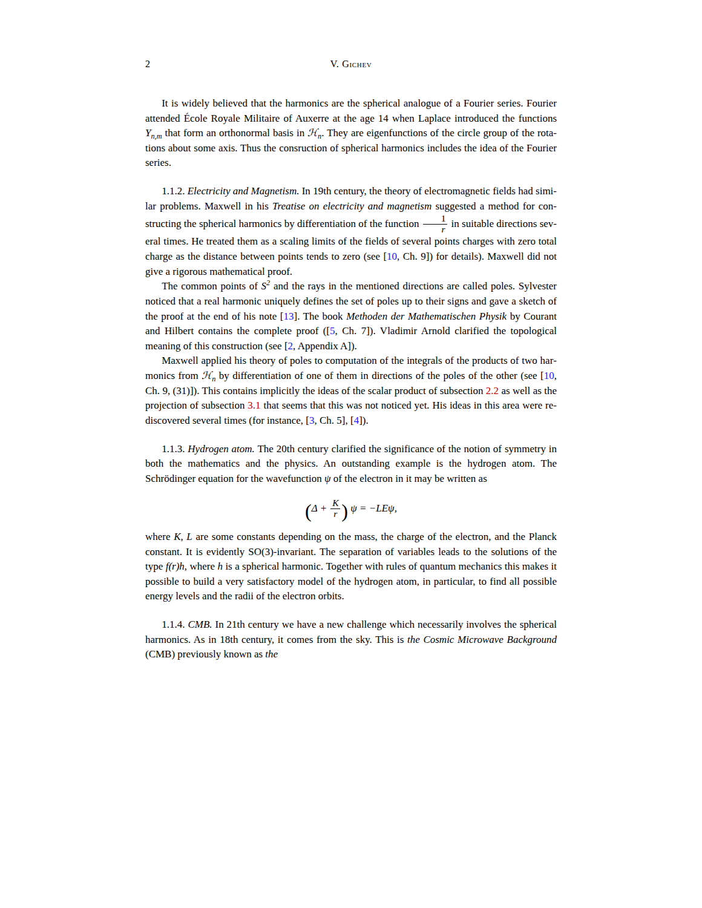2 V. Gichev
It is widely believed that the harmonics are the spherical analogue of a Fourier series. Fourier attended École Royale Militaire of Auxerre at the age 14 when Laplace introduced the functions Yn,m that form an orthonormal basis in ℋn. They are eigenfunctions of the circle group of the rotations about some axis. Thus the consruction of spherical harmonics includes the idea of the Fourier series.
1.1.2. Electricity and Magnetism. In 19th century, the theory of electromagnetic fields had similar problems. Maxwell in his Treatise on electricity and magnetism suggested a method for constructing the spherical harmonics by differentiation of the function 1 r in suitable directions several times. He treated them as a scaling limits of the fields of several points charges with zero total charge as the distance between points tends to zero (see [10, Ch. 9]) for details). Maxwell did not give a rigorous mathematical proof.
The common points of S2 and the rays in the mentioned directions are called poles. Sylvester noticed that a real harmonic uniquely defines the set of poles up to their signs and gave a sketch of the proof at the end of his note [13]. The book Methoden der Mathematischen Physik by Courant and Hilbert contains the complete proof ([5, Ch. 7]). Vladimir Arnold clarified the topological meaning of this construction (see [2, Appendix A]).
Maxwell applied his theory of poles to computation of the integrals of the products of two harmonics from ℋn by differentiation of one of them in directions of the poles of the other (see [10, Ch. 9, (31)]). This contains implicitly the ideas of the scalar product of subsection 2.2 as well as the projection of subsection 3.1 that seems that this was not noticed yet. His ideas in this area were rediscovered several times (for instance, [3, Ch. 5], [4]).
1.1.3. Hydrogen atom. The 20th century clarified the significance of the notion of symmetry in both the mathematics and the physics. An outstanding example is the hydrogen atom. The Schrödinger equation for the wavefunction ψ of the electron in it may be written as
(Δ + Kr) ψ = −LEψ,
where K, L are some constants depending on the mass, the charge of the electron, and the Planck constant. It is evidently SO(3)-invariant. The separation of variables leads to the solutions of the type f(r)h, where h is a spherical harmonic. Together with rules of quantum mechanics this makes it possible to build a very satisfactory model of the hydrogen atom, in particular, to find all possible energy levels and the radii of the electron orbits.
1.1.4. CMB. In 21th century we have a new challenge which necessarily involves the spherical harmonics. As in 18th century, it comes from the sky. This is the Cosmic Microwave Background (CMB) previously known as the